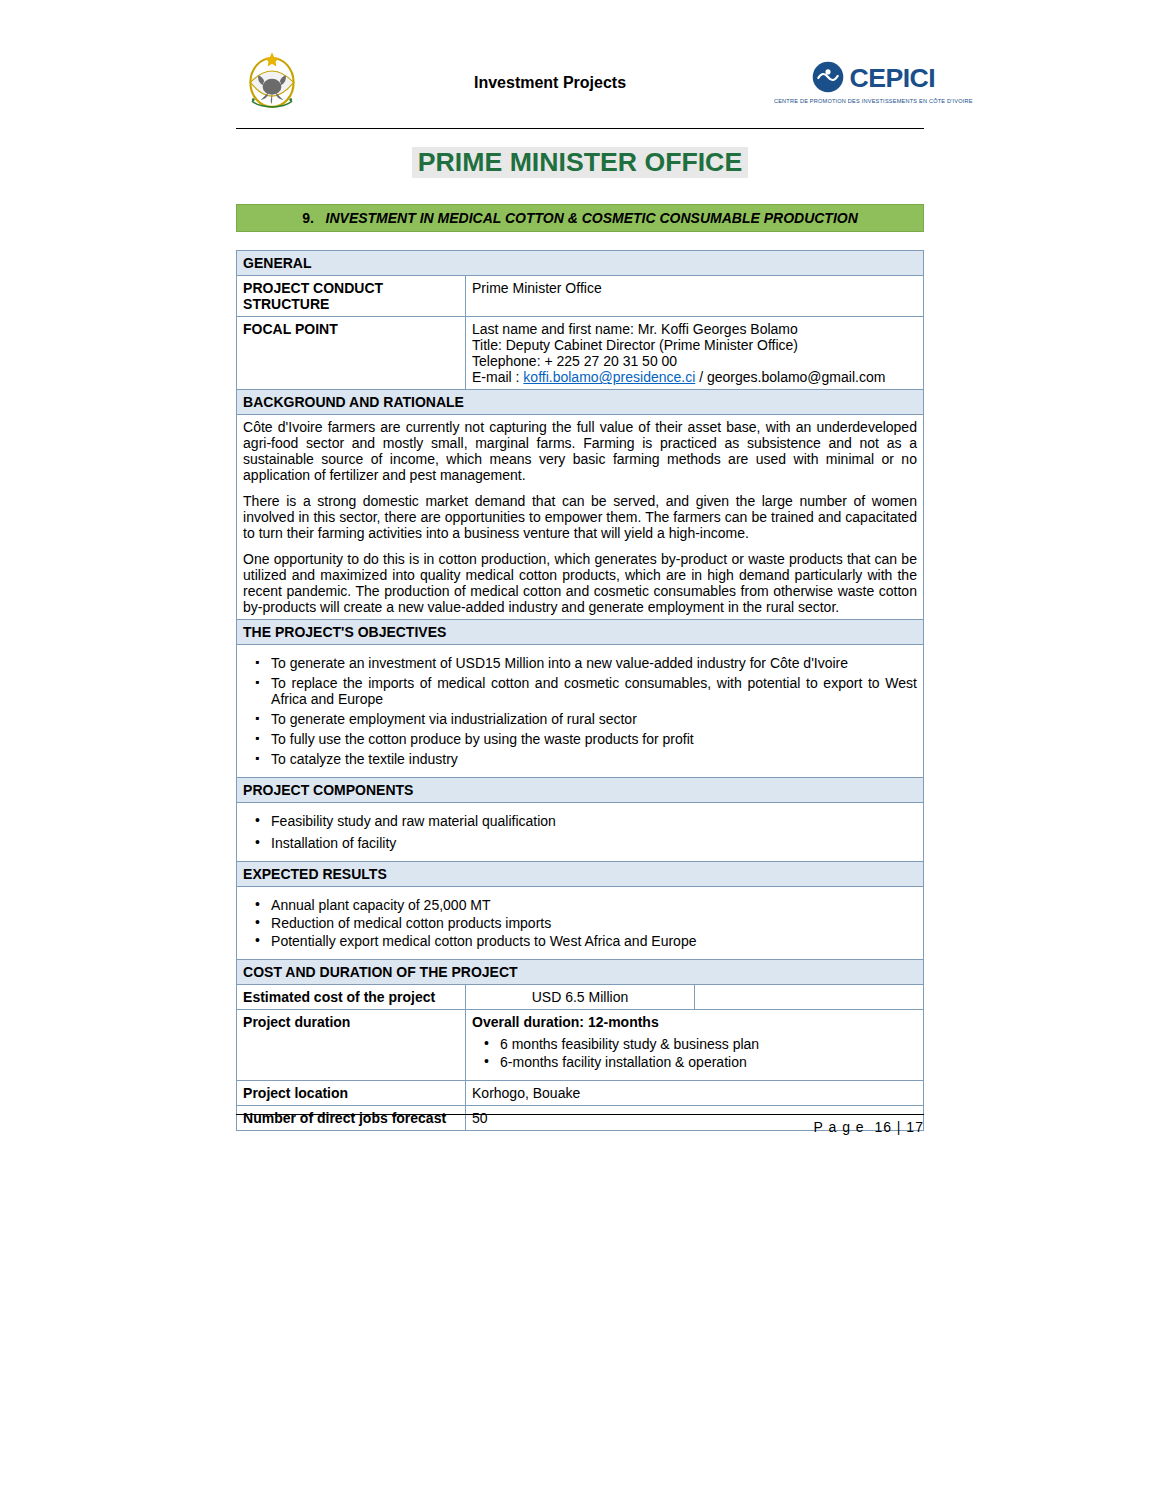Investment Projects
CEPICI
CENTRE DE PROMOTION DES INVESTISSEMENTS EN CÔTE D'IVOIRE
PRIME MINISTER OFFICE
9. INVESTMENT IN MEDICAL COTTON & COSMETIC CONSUMABLE PRODUCTION
| GENERAL |
| PROJECT CONDUCT STRUCTURE | Prime Minister Office |
| FOCAL POINT | Last name and first name: Mr. Koffi Georges Bolamo Title: Deputy Cabinet Director (Prime Minister Office) Telephone: + 225 27 20 31 50 00 E-mail : koffi.bolamo@presidence.ci / georges.bolamo@gmail.com |
| BACKGROUND AND RATIONALE |
| Côte d'Ivoire farmers are currently not capturing the full value of their asset base, with an underdeveloped agri-food sector and mostly small, marginal farms. Farming is practiced as subsistence and not as a sustainable source of income, which means very basic farming methods are used with minimal or no application of fertilizer and pest management. There is a strong domestic market demand that can be served, and given the large number of women involved in this sector, there are opportunities to empower them. The farmers can be trained and capacitated to turn their farming activities into a business venture that will yield a high-income. One opportunity to do this is in cotton production, which generates by-product or waste products that can be utilized and maximized into quality medical cotton products, which are in high demand particularly with the recent pandemic. The production of medical cotton and cosmetic consumables from otherwise waste cotton by-products will create a new value-added industry and generate employment in the rural sector. |
| THE PROJECT'S OBJECTIVES |
| To generate an investment of USD15 Million into a new value-added industry for Côte d'Ivoire To replace the imports of medical cotton and cosmetic consumables, with potential to export to West Africa and Europe To generate employment via industrialization of rural sector To fully use the cotton produce by using the waste products for profit To catalyze the textile industry |
| PROJECT COMPONENTS |
| Feasibility study and raw material qualification Installation of facility |
| EXPECTED RESULTS |
| Annual plant capacity of 25,000 MT Reduction of medical cotton products imports Potentially export medical cotton products to West Africa and Europe |
| COST AND DURATION OF THE PROJECT |
| Estimated cost of the project | USD 6.5 Million | |
| Project duration | Overall duration: 12-months 6 months feasibility study & business plan 6-months facility installation & operation |
| Project location | Korhogo, Bouake |
| Number of direct jobs forecast | 50 |
P a g e 16 | 17